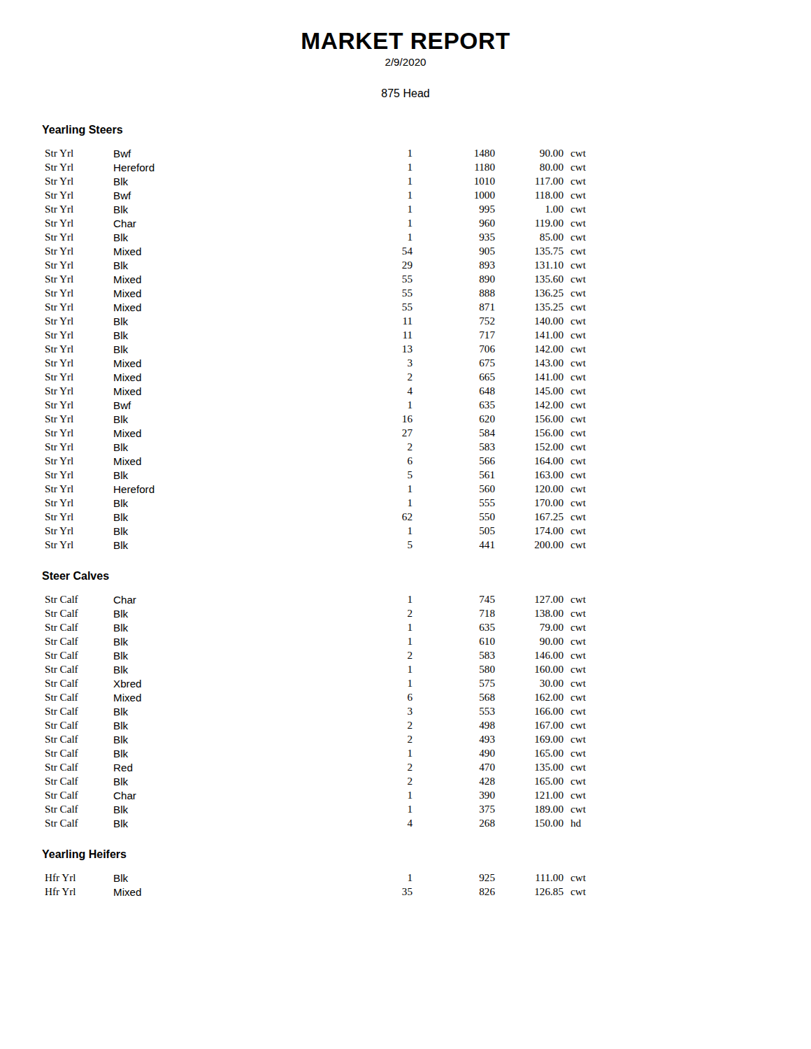MARKET REPORT
2/9/2020
875 Head
Yearling Steers
| Str Yrl | Bwf | 1 | 1480 | 90.00 | cwt |
| Str Yrl | Hereford | 1 | 1180 | 80.00 | cwt |
| Str Yrl | Blk | 1 | 1010 | 117.00 | cwt |
| Str Yrl | Bwf | 1 | 1000 | 118.00 | cwt |
| Str Yrl | Blk | 1 | 995 | 1.00 | cwt |
| Str Yrl | Char | 1 | 960 | 119.00 | cwt |
| Str Yrl | Blk | 1 | 935 | 85.00 | cwt |
| Str Yrl | Mixed | 54 | 905 | 135.75 | cwt |
| Str Yrl | Blk | 29 | 893 | 131.10 | cwt |
| Str Yrl | Mixed | 55 | 890 | 135.60 | cwt |
| Str Yrl | Mixed | 55 | 888 | 136.25 | cwt |
| Str Yrl | Mixed | 55 | 871 | 135.25 | cwt |
| Str Yrl | Blk | 11 | 752 | 140.00 | cwt |
| Str Yrl | Blk | 11 | 717 | 141.00 | cwt |
| Str Yrl | Blk | 13 | 706 | 142.00 | cwt |
| Str Yrl | Mixed | 3 | 675 | 143.00 | cwt |
| Str Yrl | Mixed | 2 | 665 | 141.00 | cwt |
| Str Yrl | Mixed | 4 | 648 | 145.00 | cwt |
| Str Yrl | Bwf | 1 | 635 | 142.00 | cwt |
| Str Yrl | Blk | 16 | 620 | 156.00 | cwt |
| Str Yrl | Mixed | 27 | 584 | 156.00 | cwt |
| Str Yrl | Blk | 2 | 583 | 152.00 | cwt |
| Str Yrl | Mixed | 6 | 566 | 164.00 | cwt |
| Str Yrl | Blk | 5 | 561 | 163.00 | cwt |
| Str Yrl | Hereford | 1 | 560 | 120.00 | cwt |
| Str Yrl | Blk | 1 | 555 | 170.00 | cwt |
| Str Yrl | Blk | 62 | 550 | 167.25 | cwt |
| Str Yrl | Blk | 1 | 505 | 174.00 | cwt |
| Str Yrl | Blk | 5 | 441 | 200.00 | cwt |
Steer Calves
| Str Calf | Char | 1 | 745 | 127.00 | cwt |
| Str Calf | Blk | 2 | 718 | 138.00 | cwt |
| Str Calf | Blk | 1 | 635 | 79.00 | cwt |
| Str Calf | Blk | 1 | 610 | 90.00 | cwt |
| Str Calf | Blk | 2 | 583 | 146.00 | cwt |
| Str Calf | Blk | 1 | 580 | 160.00 | cwt |
| Str Calf | Xbred | 1 | 575 | 30.00 | cwt |
| Str Calf | Mixed | 6 | 568 | 162.00 | cwt |
| Str Calf | Blk | 3 | 553 | 166.00 | cwt |
| Str Calf | Blk | 2 | 498 | 167.00 | cwt |
| Str Calf | Blk | 2 | 493 | 169.00 | cwt |
| Str Calf | Blk | 1 | 490 | 165.00 | cwt |
| Str Calf | Red | 2 | 470 | 135.00 | cwt |
| Str Calf | Blk | 2 | 428 | 165.00 | cwt |
| Str Calf | Char | 1 | 390 | 121.00 | cwt |
| Str Calf | Blk | 1 | 375 | 189.00 | cwt |
| Str Calf | Blk | 4 | 268 | 150.00 | hd |
Yearling Heifers
| Hfr Yrl | Blk | 1 | 925 | 111.00 | cwt |
| Hfr Yrl | Mixed | 35 | 826 | 126.85 | cwt |